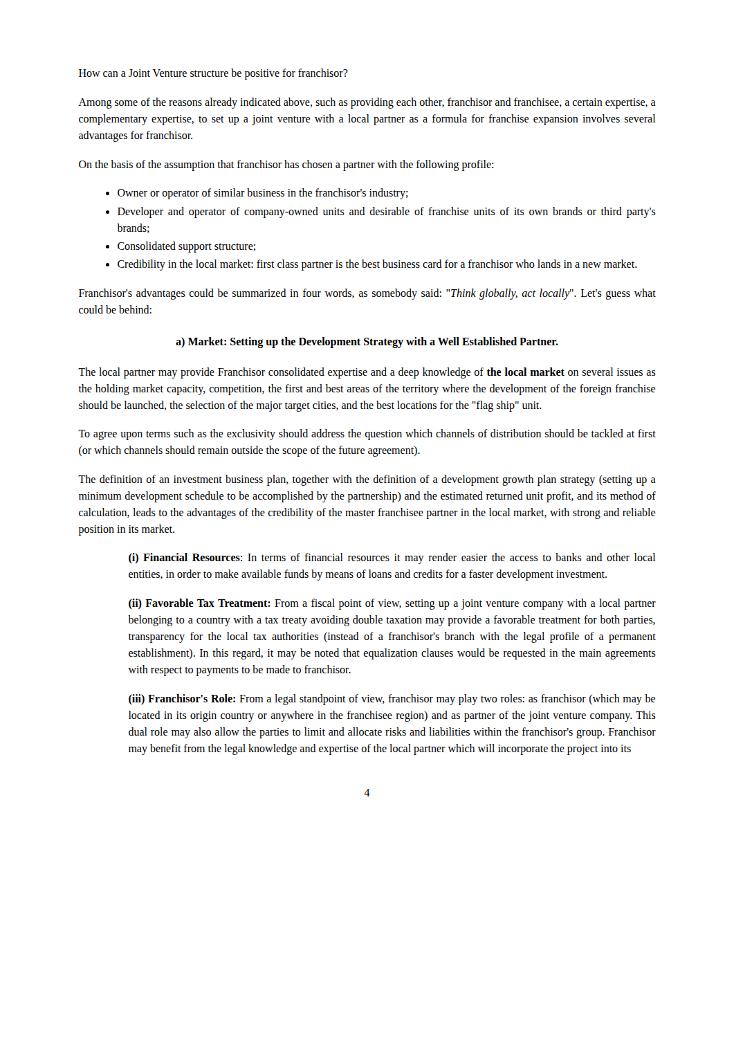How can a Joint Venture structure be positive for franchisor?
Among some of the reasons already indicated above, such as providing each other, franchisor and franchisee, a certain expertise, a complementary expertise, to set up a joint venture with a local partner as a formula for franchise expansion involves several advantages for franchisor.
On the basis of the assumption that franchisor has chosen a partner with the following profile:
Owner or operator of similar business in the franchisor's industry;
Developer and operator of company-owned units and desirable of franchise units of its own brands or third party's brands;
Consolidated support structure;
Credibility in the local market: first class partner is the best business card for a franchisor who lands in a new market.
Franchisor's advantages could be summarized in four words, as somebody said: "Think globally, act locally". Let's guess what could be behind:
a) Market: Setting up the Development Strategy with a Well Established Partner.
The local partner may provide Franchisor consolidated expertise and a deep knowledge of the local market on several issues as the holding market capacity, competition, the first and best areas of the territory where the development of the foreign franchise should be launched, the selection of the major target cities, and the best locations for the "flag ship" unit.
To agree upon terms such as the exclusivity should address the question which channels of distribution should be tackled at first (or which channels should remain outside the scope of the future agreement).
The definition of an investment business plan, together with the definition of a development growth plan strategy (setting up a minimum development schedule to be accomplished by the partnership) and the estimated returned unit profit, and its method of calculation, leads to the advantages of the credibility of the master franchisee partner in the local market, with strong and reliable position in its market.
(i) Financial Resources: In terms of financial resources it may render easier the access to banks and other local entities, in order to make available funds by means of loans and credits for a faster development investment.
(ii) Favorable Tax Treatment: From a fiscal point of view, setting up a joint venture company with a local partner belonging to a country with a tax treaty avoiding double taxation may provide a favorable treatment for both parties, transparency for the local tax authorities (instead of a franchisor's branch with the legal profile of a permanent establishment). In this regard, it may be noted that equalization clauses would be requested in the main agreements with respect to payments to be made to franchisor.
(iii) Franchisor's Role: From a legal standpoint of view, franchisor may play two roles: as franchisor (which may be located in its origin country or anywhere in the franchisee region) and as partner of the joint venture company. This dual role may also allow the parties to limit and allocate risks and liabilities within the franchisor's group. Franchisor may benefit from the legal knowledge and expertise of the local partner which will incorporate the project into its
4